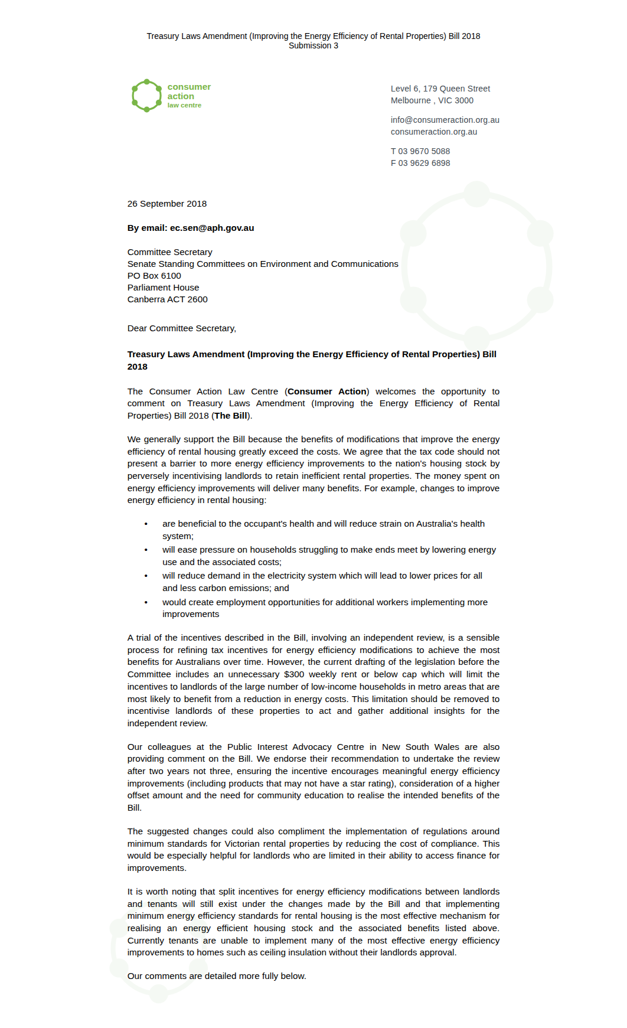Treasury Laws Amendment (Improving the Energy Efficiency of Rental Properties) Bill 2018 Submission 3
consumer action law centre
Level 6, 179 Queen Street
Melbourne , VIC 3000
info@consumeraction.org.au
consumeraction.org.au
T 03 9670 5088
F 03 9629 6898
26 September 2018
By email: ec.sen@aph.gov.au
Committee Secretary
Senate Standing Committees on Environment and Communications
PO Box 6100
Parliament House
Canberra ACT 2600
Dear Committee Secretary,
Treasury Laws Amendment (Improving the Energy Efficiency of Rental Properties) Bill 2018
The Consumer Action Law Centre (Consumer Action) welcomes the opportunity to comment on Treasury Laws Amendment (Improving the Energy Efficiency of Rental Properties) Bill 2018 (The Bill).
We generally support the Bill because the benefits of modifications that improve the energy efficiency of rental housing greatly exceed the costs. We agree that the tax code should not present a barrier to more energy efficiency improvements to the nation's housing stock by perversely incentivising landlords to retain inefficient rental properties. The money spent on energy efficiency improvements will deliver many benefits. For example, changes to improve energy efficiency in rental housing:
are beneficial to the occupant's health and will reduce strain on Australia's health system;
will ease pressure on households struggling to make ends meet by lowering energy use and the associated costs;
will reduce demand in the electricity system which will lead to lower prices for all and less carbon emissions; and
would create employment opportunities for additional workers implementing more improvements
A trial of the incentives described in the Bill, involving an independent review, is a sensible process for refining tax incentives for energy efficiency modifications to achieve the most benefits for Australians over time. However, the current drafting of the legislation before the Committee includes an unnecessary $300 weekly rent or below cap which will limit the incentives to landlords of the large number of low-income households in metro areas that are most likely to benefit from a reduction in energy costs. This limitation should be removed to incentivise landlords of these properties to act and gather additional insights for the independent review.
Our colleagues at the Public Interest Advocacy Centre in New South Wales are also providing comment on the Bill. We endorse their recommendation to undertake the review after two years not three, ensuring the incentive encourages meaningful energy efficiency improvements (including products that may not have a star rating), consideration of a higher offset amount and the need for community education to realise the intended benefits of the Bill.
The suggested changes could also compliment the implementation of regulations around minimum standards for Victorian rental properties by reducing the cost of compliance. This would be especially helpful for landlords who are limited in their ability to access finance for improvements.
It is worth noting that split incentives for energy efficiency modifications between landlords and tenants will still exist under the changes made by the Bill and that implementing minimum energy efficiency standards for rental housing is the most effective mechanism for realising an energy efficient housing stock and the associated benefits listed above. Currently tenants are unable to implement many of the most effective energy efficiency improvements to homes such as ceiling insulation without their landlords approval.
Our comments are detailed more fully below.